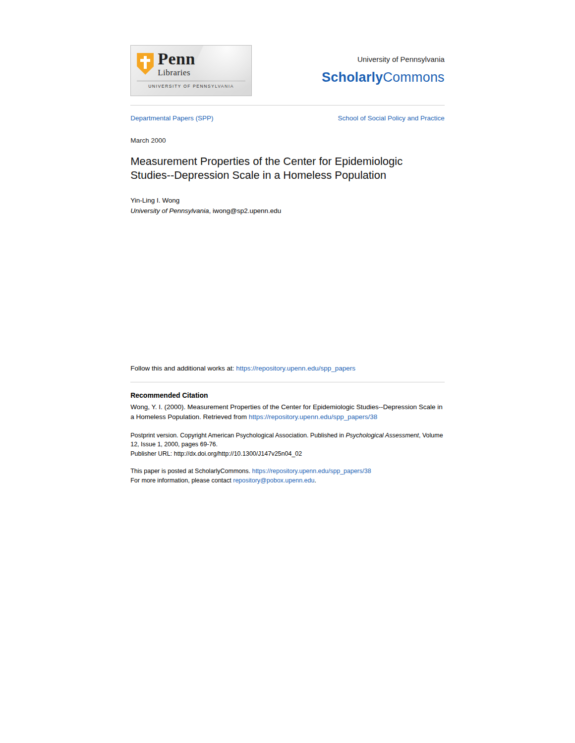Penn
Libraries
University of Pennsylvania
University of Pennsylvania
Scholarly Commons
Departmental Papers (SPP)
School of Social Policy and Practice
March 2000
Measurement Properties of the Center for Epidemiologic Studies--Depression Scale in a Homeless Population
Yin-Ling I. Wong
University of Pennsylvania, iwong@sp2.upenn.edu
Follow this and additional works at: https://repository.upenn.edu/spp_papers
Recommended Citation
Wong, Y. I. (2000). Measurement Properties of the Center for Epidemiologic Studies--Depression Scale in a Homeless Population. Retrieved from https://repository.upenn.edu/spp_papers/38
Postprint version. Copyright American Psychological Association. Published in Psychological Assessment, Volume 12, Issue 1, 2000, pages 69-76.
Publisher URL: http://dx.doi.org/http://10.1300/J147v25n04_02
This paper is posted at ScholarlyCommons. https://repository.upenn.edu/spp_papers/38
For more information, please contact repository@pobox.upenn.edu.